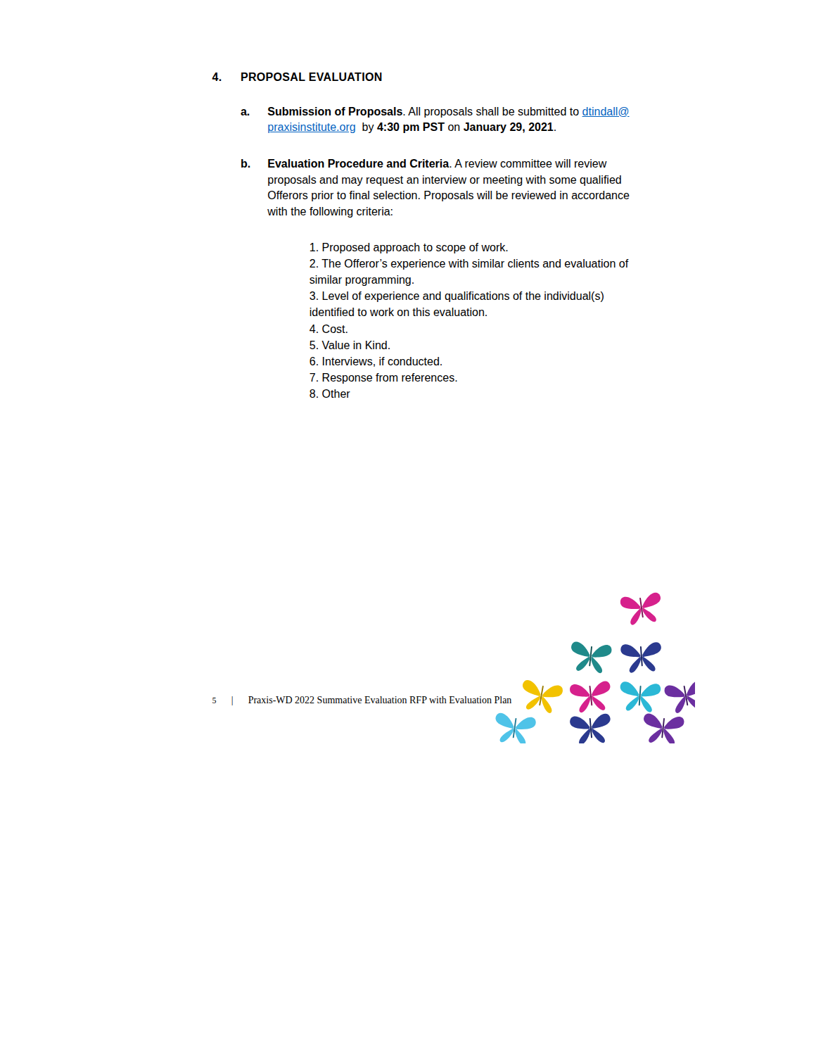4. PROPOSAL EVALUATION
a. Submission of Proposals. All proposals shall be submitted to dtindall@praxisinstitute.org by 4:30 pm PST on January 29, 2021.
b. Evaluation Procedure and Criteria. A review committee will review proposals and may request an interview or meeting with some qualified Offerors prior to final selection. Proposals will be reviewed in accordance with the following criteria:
1. Proposed approach to scope of work.
2. The Offeror’s experience with similar clients and evaluation of similar programming.
3. Level of experience and qualifications of the individual(s) identified to work on this evaluation.
4. Cost.
5. Value in Kind.
6. Interviews, if conducted.
7. Response from references.
8. Other
5|Praxis-WD 2022 Summative Evaluation RFP with Evaluation Plan